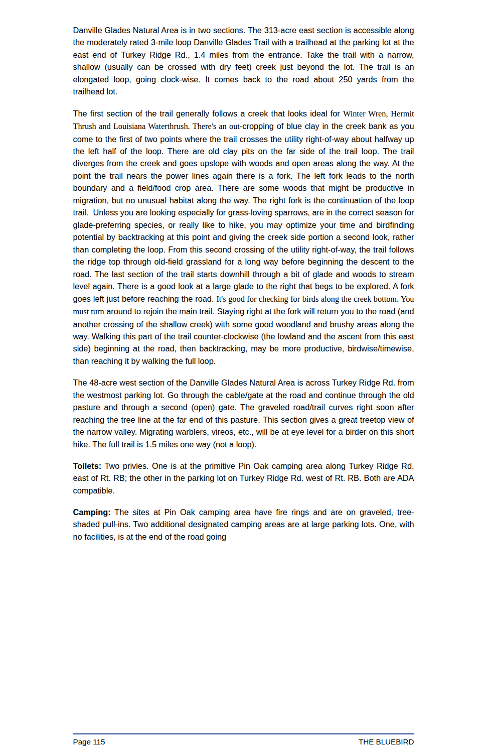Danville Glades Natural Area is in two sections. The 313-acre east section is accessible along the moderately rated 3-mile loop Danville Glades Trail with a trailhead at the parking lot at the east end of Turkey Ridge Rd., 1.4 miles from the entrance. Take the trail with a narrow, shallow (usually can be crossed with dry feet) creek just beyond the lot. The trail is an elongated loop, going clock-wise. It comes back to the road about 250 yards from the trailhead lot.
The first section of the trail generally follows a creek that looks ideal for Winter Wren, Hermit Thrush and Louisiana Waterthrush. There's an out-cropping of blue clay in the creek bank as you come to the first of two points where the trail crosses the utility right-of-way about halfway up the left half of the loop. There are old clay pits on the far side of the trail loop. The trail diverges from the creek and goes upslope with woods and open areas along the way. At the point the trail nears the power lines again there is a fork. The left fork leads to the north boundary and a field/food crop area. There are some woods that might be productive in migration, but no unusual habitat along the way. The right fork is the continuation of the loop trail. Unless you are looking especially for grass-loving sparrows, are in the correct season for glade-preferring species, or really like to hike, you may optimize your time and birdfinding potential by backtracking at this point and giving the creek side portion a second look, rather than completing the loop. From this second crossing of the utility right-of-way, the trail follows the ridge top through old-field grassland for a long way before beginning the descent to the road. The last section of the trail starts downhill through a bit of glade and woods to stream level again. There is a good look at a large glade to the right that begs to be explored. A fork goes left just before reaching the road. It's good for checking for birds along the creek bottom. You must turn around to rejoin the main trail. Staying right at the fork will return you to the road (and another crossing of the shallow creek) with some good woodland and brushy areas along the way. Walking this part of the trail counter-clockwise (the lowland and the ascent from this east side) beginning at the road, then backtracking, may be more productive, birdwise/timewise, than reaching it by walking the full loop.
The 48-acre west section of the Danville Glades Natural Area is across Turkey Ridge Rd. from the westmost parking lot. Go through the cable/gate at the road and continue through the old pasture and through a second (open) gate. The graveled road/trail curves right soon after reaching the tree line at the far end of this pasture. This section gives a great treetop view of the narrow valley. Migrating warblers, vireos, etc., will be at eye level for a birder on this short hike. The full trail is 1.5 miles one way (not a loop).
Toilets: Two privies. One is at the primitive Pin Oak camping area along Turkey Ridge Rd. east of Rt. RB; the other in the parking lot on Turkey Ridge Rd. west of Rt. RB. Both are ADA compatible.
Camping: The sites at Pin Oak camping area have fire rings and are on graveled, tree-shaded pull-ins. Two additional designated camping areas are at large parking lots. One, with no facilities, is at the end of the road going
Page 115
THE BLUEBIRD